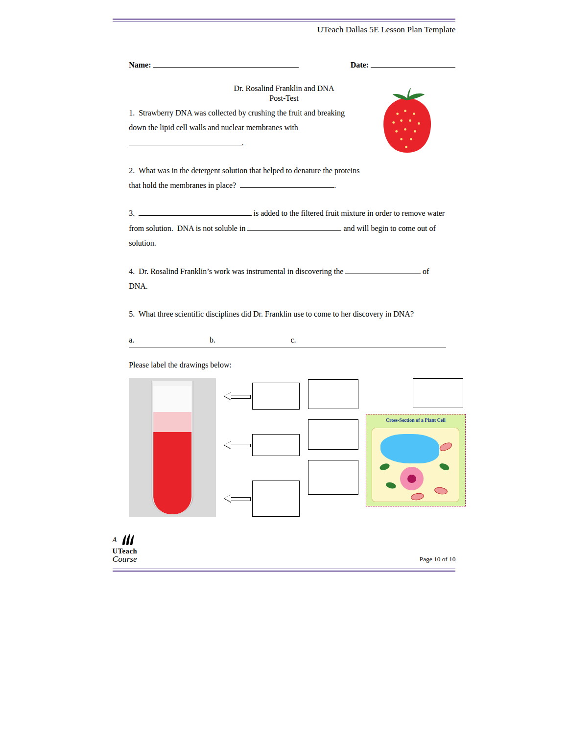UTeach Dallas 5E Lesson Plan Template
Name: Date:
Dr. Rosalind Franklin and DNA
Post-Test
1. Strawberry DNA was collected by crushing the fruit and breaking down the lipid cell walls and nuclear membranes with .
2. What was in the detergent solution that helped to denature the proteins that hold the membranes in place? .
3. is added to the filtered fruit mixture in order to remove water from solution. DNA is not soluble in and will begin to come out of solution.
4. Dr. Rosalind Franklin’s work was instrumental in discovering the of DNA.
5. What three scientific disciplines did Dr. Franklin use to come to her discovery in DNA?
a. b. c.
Please label the drawings below:
Cross-Section of a Plant Cell
A
UTeach
Course
Page 10 of 10